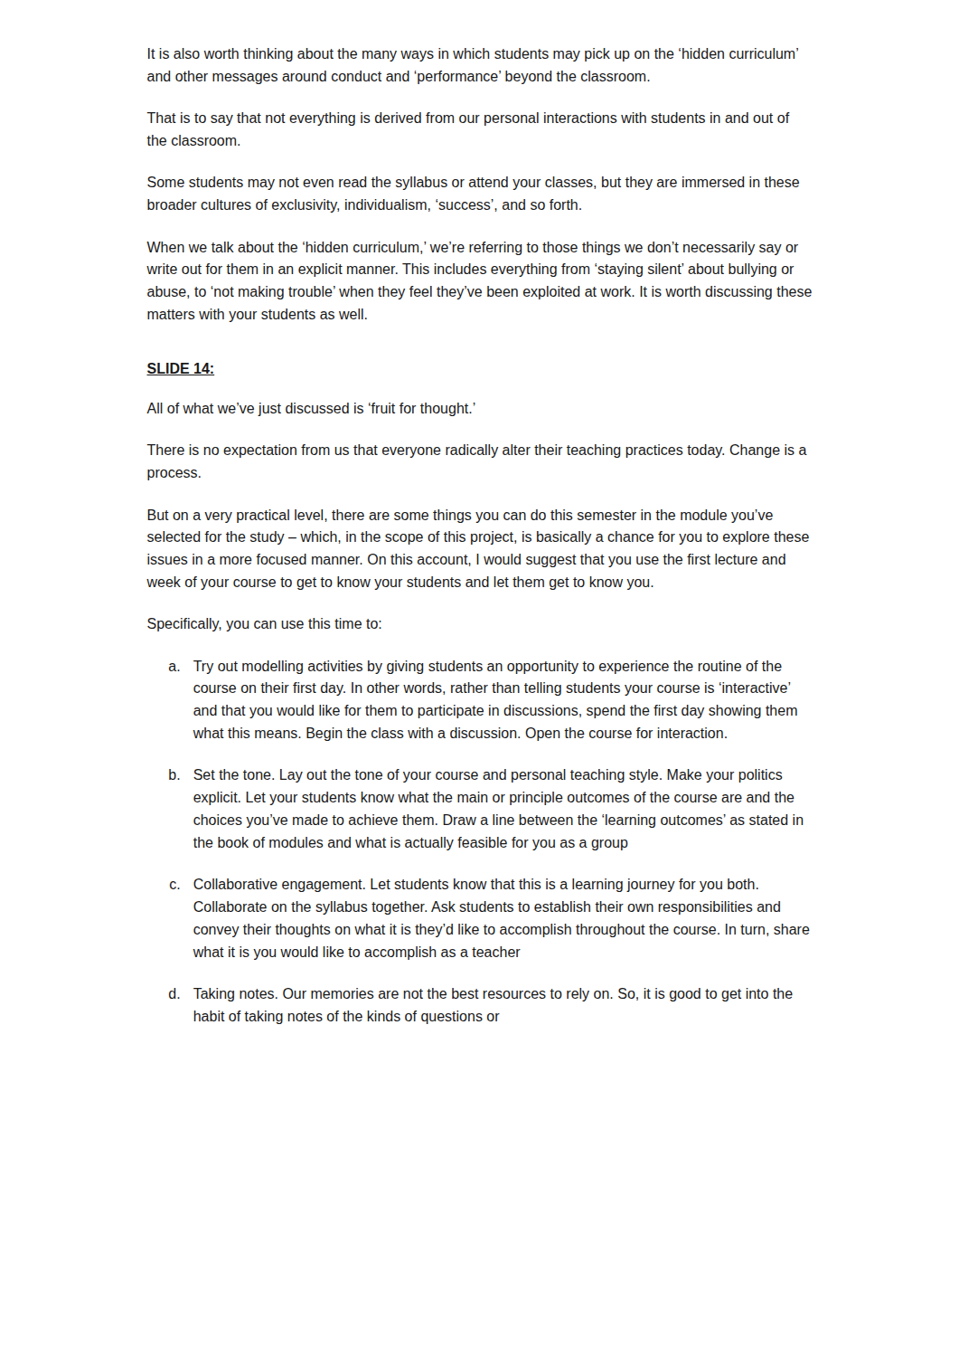It is also worth thinking about the many ways in which students may pick up on the ‘hidden curriculum’ and other messages around conduct and ‘performance’ beyond the classroom.
That is to say that not everything is derived from our personal interactions with students in and out of the classroom.
Some students may not even read the syllabus or attend your classes, but they are immersed in these broader cultures of exclusivity, individualism, ‘success’, and so forth.
When we talk about the ‘hidden curriculum,’ we’re referring to those things we don’t necessarily say or write out for them in an explicit manner. This includes everything from ‘staying silent’ about bullying or abuse, to ‘not making trouble’ when they feel they’ve been exploited at work. It is worth discussing these matters with your students as well.
SLIDE 14:
All of what we’ve just discussed is ‘fruit for thought.’
There is no expectation from us that everyone radically alter their teaching practices today. Change is a process.
But on a very practical level, there are some things you can do this semester in the module you’ve selected for the study – which, in the scope of this project, is basically a chance for you to explore these issues in a more focused manner. On this account, I would suggest that you use the first lecture and week of your course to get to know your students and let them get to know you.
Specifically, you can use this time to:
Try out modelling activities by giving students an opportunity to experience the routine of the course on their first day. In other words, rather than telling students your course is ‘interactive’ and that you would like for them to participate in discussions, spend the first day showing them what this means. Begin the class with a discussion. Open the course for interaction.
Set the tone. Lay out the tone of your course and personal teaching style. Make your politics explicit. Let your students know what the main or principle outcomes of the course are and the choices you’ve made to achieve them. Draw a line between the ‘learning outcomes’ as stated in the book of modules and what is actually feasible for you as a group
Collaborative engagement. Let students know that this is a learning journey for you both. Collaborate on the syllabus together. Ask students to establish their own responsibilities and convey their thoughts on what it is they’d like to accomplish throughout the course. In turn, share what it is you would like to accomplish as a teacher
Taking notes. Our memories are not the best resources to rely on. So, it is good to get into the habit of taking notes of the kinds of questions or